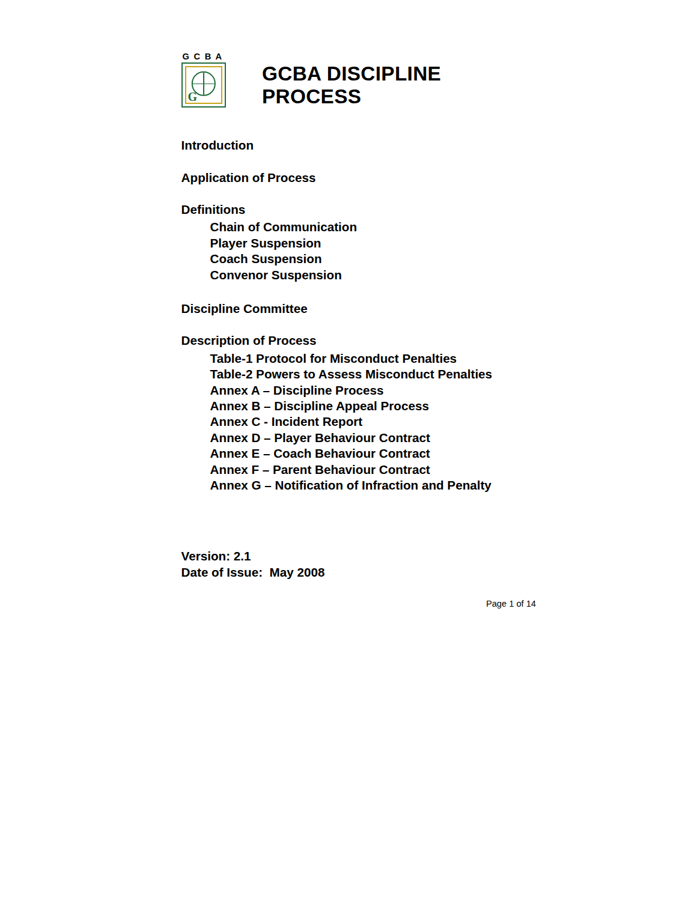G C B A
G
GCBA DISCIPLINE PROCESS
Introduction
Application of Process
Definitions
Chain of Communication
Player Suspension
Coach Suspension
Convenor Suspension
Discipline Committee
Description of Process
Table-1 Protocol for Misconduct Penalties
Table-2 Powers to Assess Misconduct Penalties
Annex A – Discipline Process
Annex B – Discipline Appeal Process
Annex C - Incident Report
Annex D – Player Behaviour Contract
Annex E – Coach Behaviour Contract
Annex F – Parent Behaviour Contract
Annex G – Notification of Infraction and Penalty
Version: 2.1
Date of Issue: May 2008
Page 1 of 14